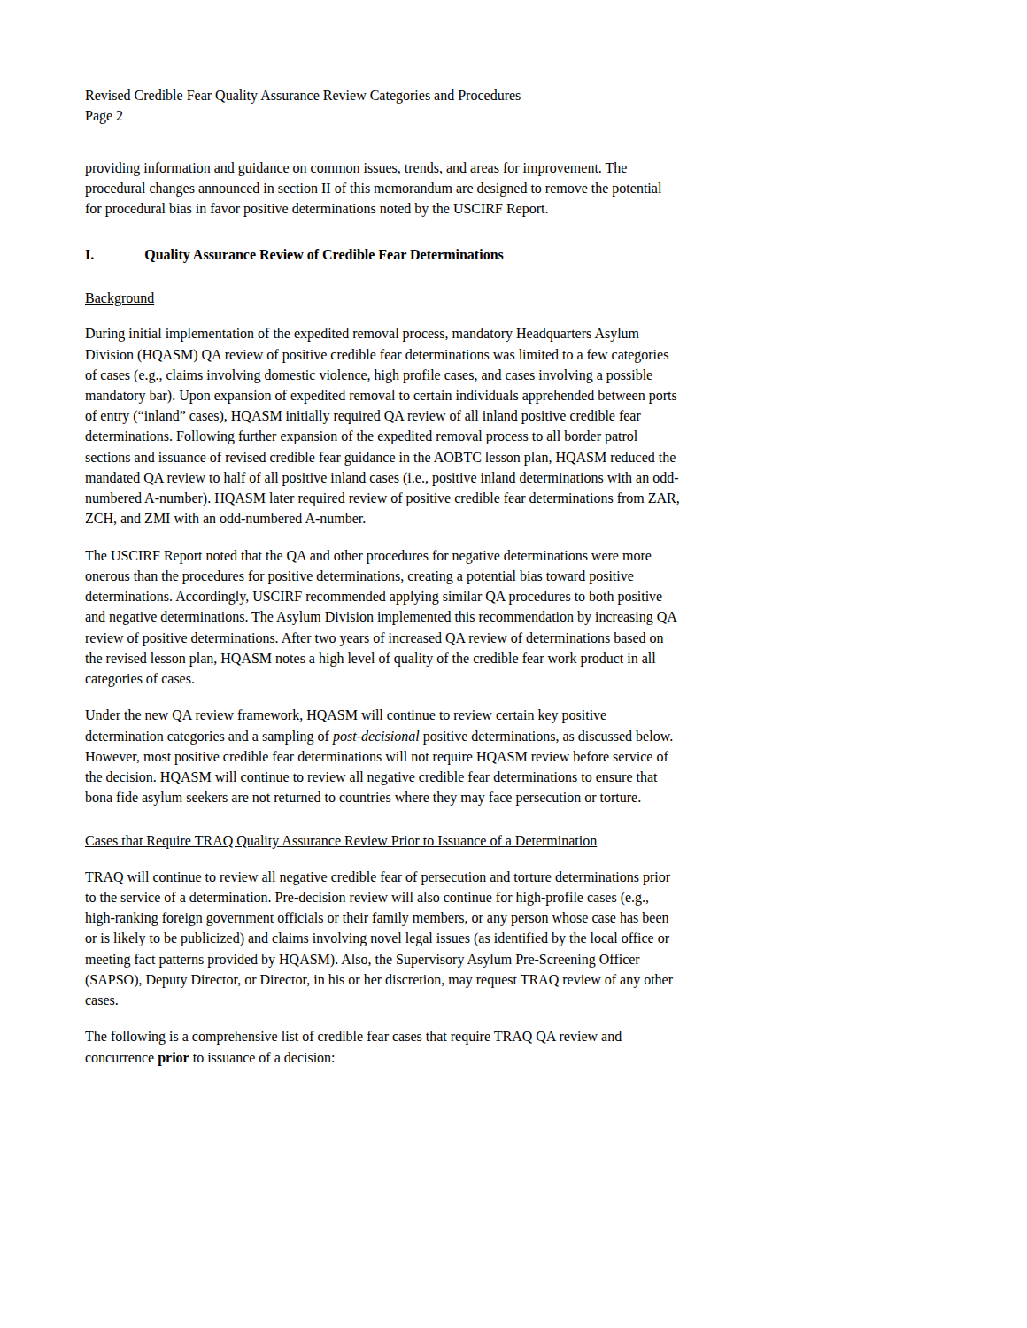Revised Credible Fear Quality Assurance Review Categories and Procedures
Page 2
providing information and guidance on common issues, trends, and areas for improvement. The procedural changes announced in section II of this memorandum are designed to remove the potential for procedural bias in favor positive determinations noted by the USCIRF Report.
I. Quality Assurance Review of Credible Fear Determinations
Background
During initial implementation of the expedited removal process, mandatory Headquarters Asylum Division (HQASM) QA review of positive credible fear determinations was limited to a few categories of cases (e.g., claims involving domestic violence, high profile cases, and cases involving a possible mandatory bar). Upon expansion of expedited removal to certain individuals apprehended between ports of entry (“inland” cases), HQASM initially required QA review of all inland positive credible fear determinations. Following further expansion of the expedited removal process to all border patrol sections and issuance of revised credible fear guidance in the AOBTC lesson plan, HQASM reduced the mandated QA review to half of all positive inland cases (i.e., positive inland determinations with an odd-numbered A-number). HQASM later required review of positive credible fear determinations from ZAR, ZCH, and ZMI with an odd-numbered A-number.
The USCIRF Report noted that the QA and other procedures for negative determinations were more onerous than the procedures for positive determinations, creating a potential bias toward positive determinations. Accordingly, USCIRF recommended applying similar QA procedures to both positive and negative determinations. The Asylum Division implemented this recommendation by increasing QA review of positive determinations. After two years of increased QA review of determinations based on the revised lesson plan, HQASM notes a high level of quality of the credible fear work product in all categories of cases.
Under the new QA review framework, HQASM will continue to review certain key positive determination categories and a sampling of post-decisional positive determinations, as discussed below. However, most positive credible fear determinations will not require HQASM review before service of the decision. HQASM will continue to review all negative credible fear determinations to ensure that bona fide asylum seekers are not returned to countries where they may face persecution or torture.
Cases that Require TRAQ Quality Assurance Review Prior to Issuance of a Determination
TRAQ will continue to review all negative credible fear of persecution and torture determinations prior to the service of a determination. Pre-decision review will also continue for high-profile cases (e.g., high-ranking foreign government officials or their family members, or any person whose case has been or is likely to be publicized) and claims involving novel legal issues (as identified by the local office or meeting fact patterns provided by HQASM). Also, the Supervisory Asylum Pre-Screening Officer (SAPSO), Deputy Director, or Director, in his or her discretion, may request TRAQ review of any other cases.
The following is a comprehensive list of credible fear cases that require TRAQ QA review and concurrence prior to issuance of a decision: